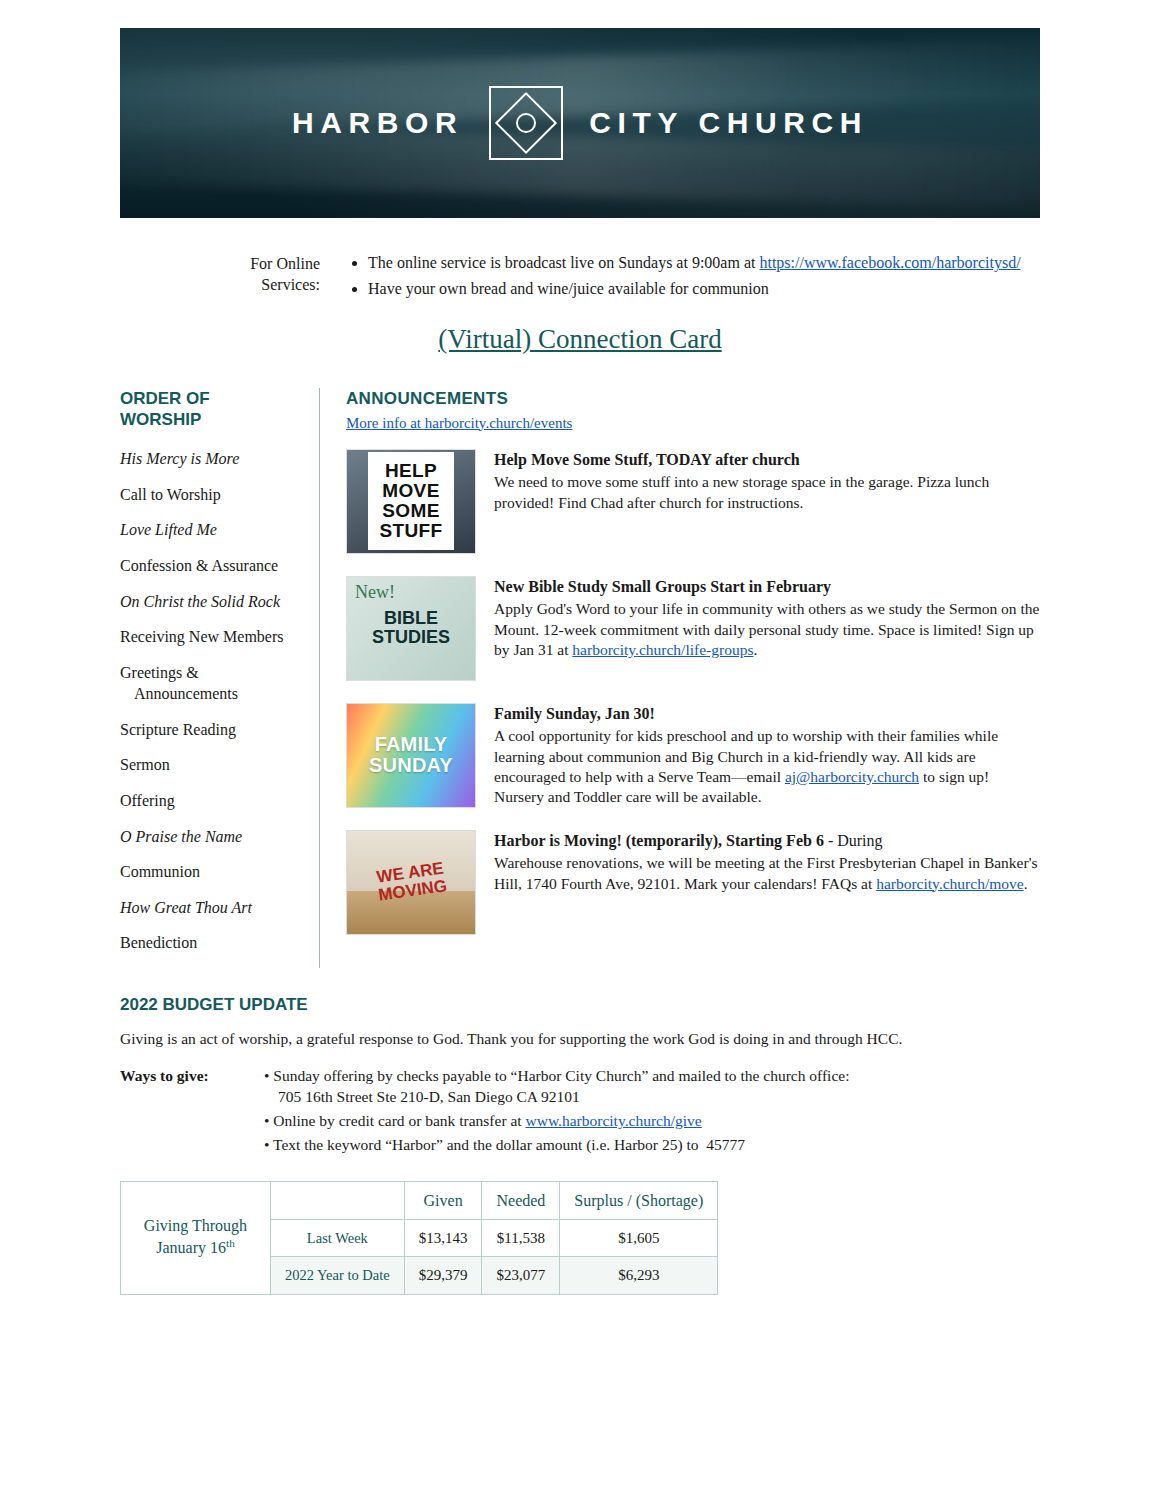Harbor City Church
For Online
Services:
The online service is broadcast live on Sundays at 9:00am at https://www.facebook.com/harborcitysd/
Have your own bread and wine/juice available for communion
(Virtual) Connection Card
ORDER OF
WORSHIP
His Mercy is More
Call to Worship
Love Lifted Me
Confession & Assurance
On Christ the Solid Rock
Receiving New Members
Greetings & Announcements
Scripture Reading
Sermon
Offering
O Praise the Name
Communion
How Great Thou Art
Benediction
ANNOUNCEMENTS
More info at harborcity.church/events
Help
Move
Some
Stuff
Help Move Some Stuff, TODAY after church
We need to move some stuff into a new storage space in the garage. Pizza lunch provided! Find Chad after church for instructions.
Bible
Studies
New Bible Study Small Groups Start in February
Apply God's Word to your life in community with others as we study the Sermon on the Mount. 12-week commitment with daily personal study time. Space is limited! Sign up by Jan 31 at harborcity.church/life-groups.
Family
Sunday
Family Sunday, Jan 30!
A cool opportunity for kids preschool and up to worship with their families while learning about communion and Big Church in a kid-friendly way. All kids are encouraged to help with a Serve Team—email aj@harborcity.church to sign up! Nursery and Toddler care will be available.
We are
Moving
Harbor is Moving! (temporarily), Starting Feb 6 - During
Warehouse renovations, we will be meeting at the First Presbyterian Chapel in Banker's Hill, 1740 Fourth Ave, 92101. Mark your calendars! FAQs at harborcity.church/move.
2022 BUDGET UPDATE
Giving is an act of worship, a grateful response to God. Thank you for supporting the work God is doing in and through HCC.
Ways to give:
• Sunday offering by checks payable to “Harbor City Church” and mailed to the church office: 705 16th Street Ste 210-D, San Diego CA 92101
• Online by credit card or bank transfer at www.harborcity.church/give
• Text the keyword “Harbor” and the dollar amount (i.e. Harbor 25) to 45777
| Giving Through January 16 th | | Given | Needed | Surplus / (Shortage) |
| Last Week | $13,143 | $11,538 | $1,605 |
| 2022 Year to Date | $29,379 | $23,077 | $6,293 |